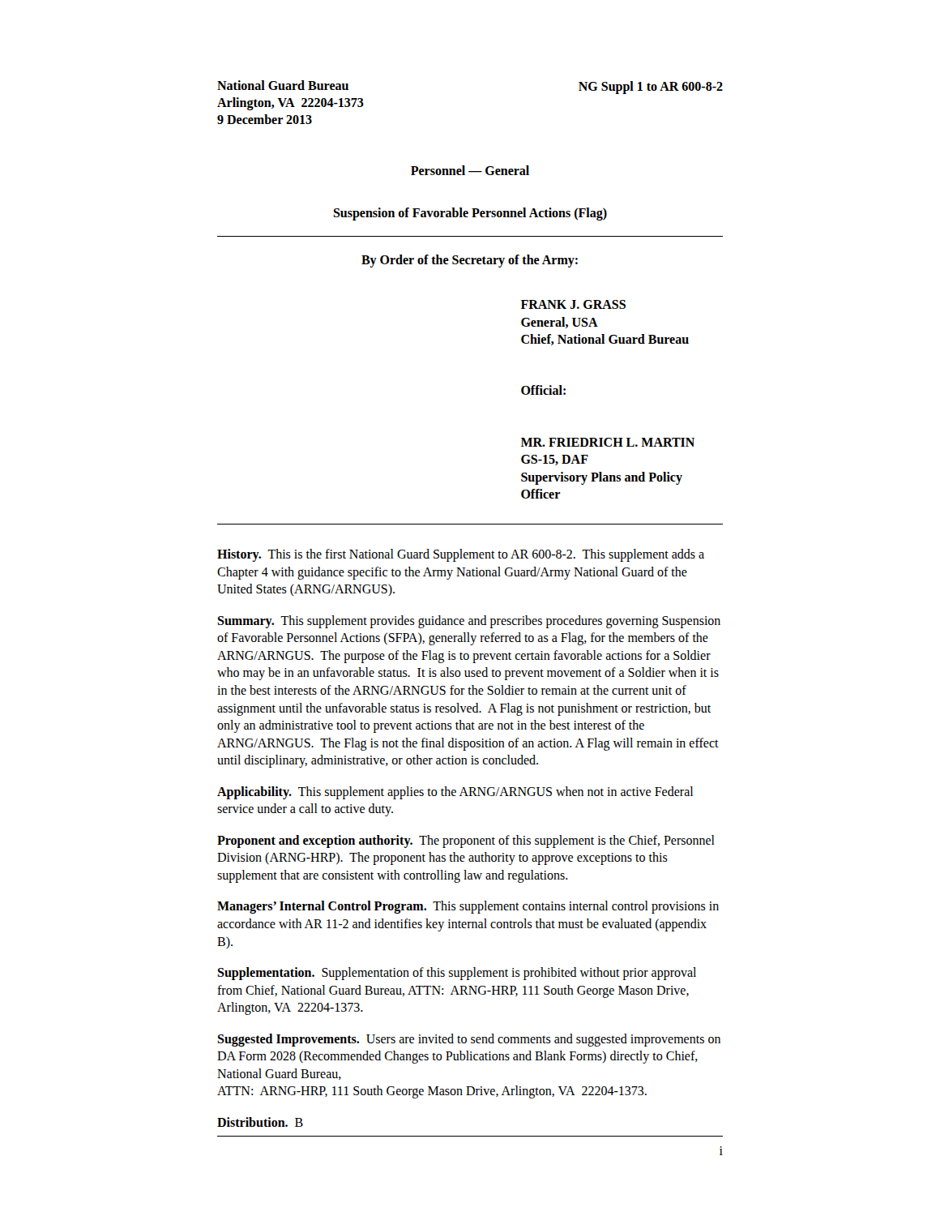National Guard Bureau
Arlington, VA 22204-1373
9 December 2013
NG Suppl 1 to AR 600-8-2
Personnel — General
Suspension of Favorable Personnel Actions (Flag)
By Order of the Secretary of the Army:
FRANK J. GRASS
General, USA
Chief, National Guard Bureau
Official:
MR. FRIEDRICH L. MARTIN
GS-15, DAF
Supervisory Plans and Policy Officer
History. This is the first National Guard Supplement to AR 600-8-2. This supplement adds a Chapter 4 with guidance specific to the Army National Guard/Army National Guard of the United States (ARNG/ARNGUS).
Summary. This supplement provides guidance and prescribes procedures governing Suspension of Favorable Personnel Actions (SFPA), generally referred to as a Flag, for the members of the ARNG/ARNGUS. The purpose of the Flag is to prevent certain favorable actions for a Soldier who may be in an unfavorable status. It is also used to prevent movement of a Soldier when it is in the best interests of the ARNG/ARNGUS for the Soldier to remain at the current unit of assignment until the unfavorable status is resolved. A Flag is not punishment or restriction, but only an administrative tool to prevent actions that are not in the best interest of the ARNG/ARNGUS. The Flag is not the final disposition of an action. A Flag will remain in effect until disciplinary, administrative, or other action is concluded.
Applicability. This supplement applies to the ARNG/ARNGUS when not in active Federal service under a call to active duty.
Proponent and exception authority. The proponent of this supplement is the Chief, Personnel Division (ARNG-HRP). The proponent has the authority to approve exceptions to this supplement that are consistent with controlling law and regulations.
Managers’ Internal Control Program. This supplement contains internal control provisions in accordance with AR 11-2 and identifies key internal controls that must be evaluated (appendix B).
Supplementation. Supplementation of this supplement is prohibited without prior approval from Chief, National Guard Bureau, ATTN: ARNG-HRP, 111 South George Mason Drive, Arlington, VA 22204-1373.
Suggested Improvements. Users are invited to send comments and suggested improvements on DA Form 2028 (Recommended Changes to Publications and Blank Forms) directly to Chief, National Guard Bureau,
ATTN: ARNG-HRP, 111 South George Mason Drive, Arlington, VA 22204-1373.
Distribution. B
i